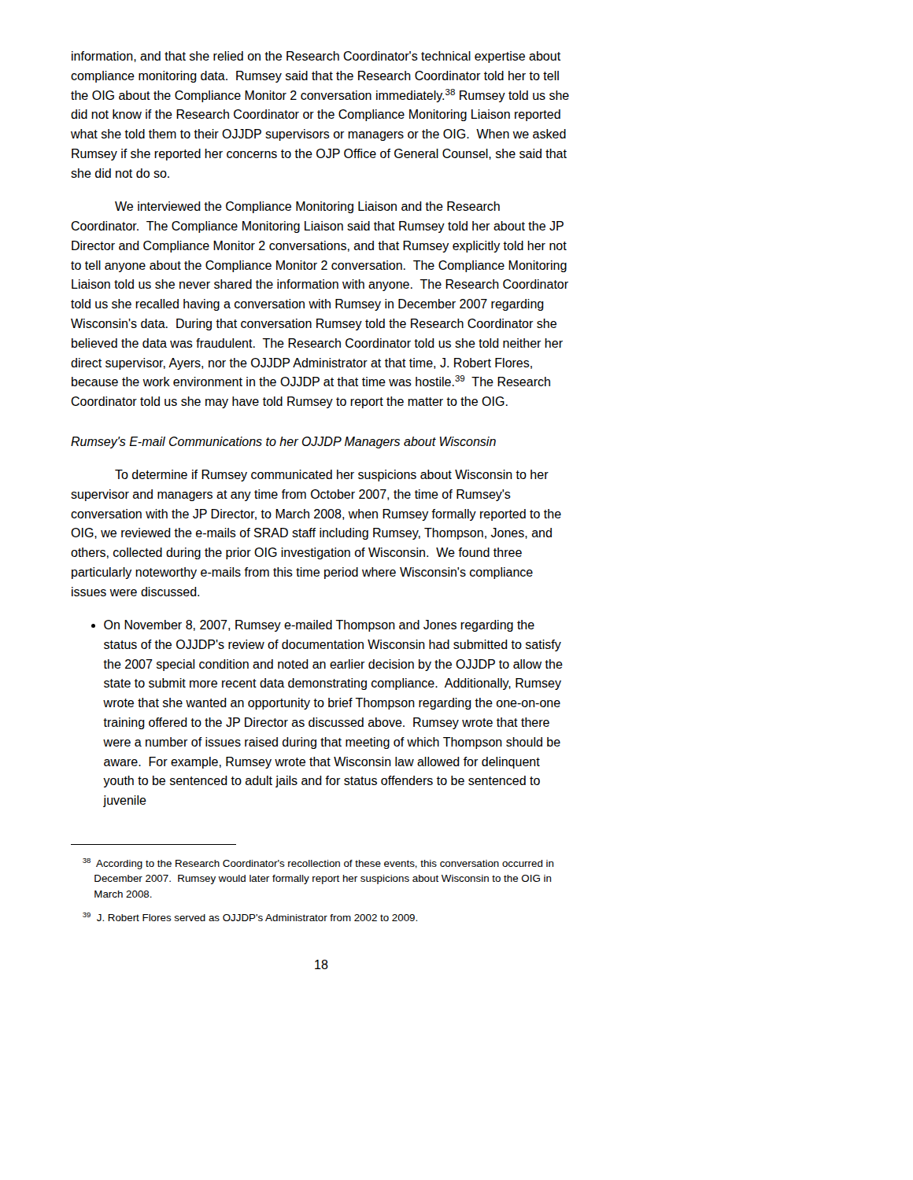information, and that she relied on the Research Coordinator's technical expertise about compliance monitoring data. Rumsey said that the Research Coordinator told her to tell the OIG about the Compliance Monitor 2 conversation immediately.38 Rumsey told us she did not know if the Research Coordinator or the Compliance Monitoring Liaison reported what she told them to their OJJDP supervisors or managers or the OIG. When we asked Rumsey if she reported her concerns to the OJP Office of General Counsel, she said that she did not do so.
We interviewed the Compliance Monitoring Liaison and the Research Coordinator. The Compliance Monitoring Liaison said that Rumsey told her about the JP Director and Compliance Monitor 2 conversations, and that Rumsey explicitly told her not to tell anyone about the Compliance Monitor 2 conversation. The Compliance Monitoring Liaison told us she never shared the information with anyone. The Research Coordinator told us she recalled having a conversation with Rumsey in December 2007 regarding Wisconsin's data. During that conversation Rumsey told the Research Coordinator she believed the data was fraudulent. The Research Coordinator told us she told neither her direct supervisor, Ayers, nor the OJJDP Administrator at that time, J. Robert Flores, because the work environment in the OJJDP at that time was hostile.39 The Research Coordinator told us she may have told Rumsey to report the matter to the OIG.
Rumsey's E-mail Communications to her OJJDP Managers about Wisconsin
To determine if Rumsey communicated her suspicions about Wisconsin to her supervisor and managers at any time from October 2007, the time of Rumsey's conversation with the JP Director, to March 2008, when Rumsey formally reported to the OIG, we reviewed the e-mails of SRAD staff including Rumsey, Thompson, Jones, and others, collected during the prior OIG investigation of Wisconsin. We found three particularly noteworthy e-mails from this time period where Wisconsin's compliance issues were discussed.
On November 8, 2007, Rumsey e-mailed Thompson and Jones regarding the status of the OJJDP's review of documentation Wisconsin had submitted to satisfy the 2007 special condition and noted an earlier decision by the OJJDP to allow the state to submit more recent data demonstrating compliance. Additionally, Rumsey wrote that she wanted an opportunity to brief Thompson regarding the one-on-one training offered to the JP Director as discussed above. Rumsey wrote that there were a number of issues raised during that meeting of which Thompson should be aware. For example, Rumsey wrote that Wisconsin law allowed for delinquent youth to be sentenced to adult jails and for status offenders to be sentenced to juvenile
38 According to the Research Coordinator's recollection of these events, this conversation occurred in December 2007. Rumsey would later formally report her suspicions about Wisconsin to the OIG in March 2008.
39 J. Robert Flores served as OJJDP's Administrator from 2002 to 2009.
18